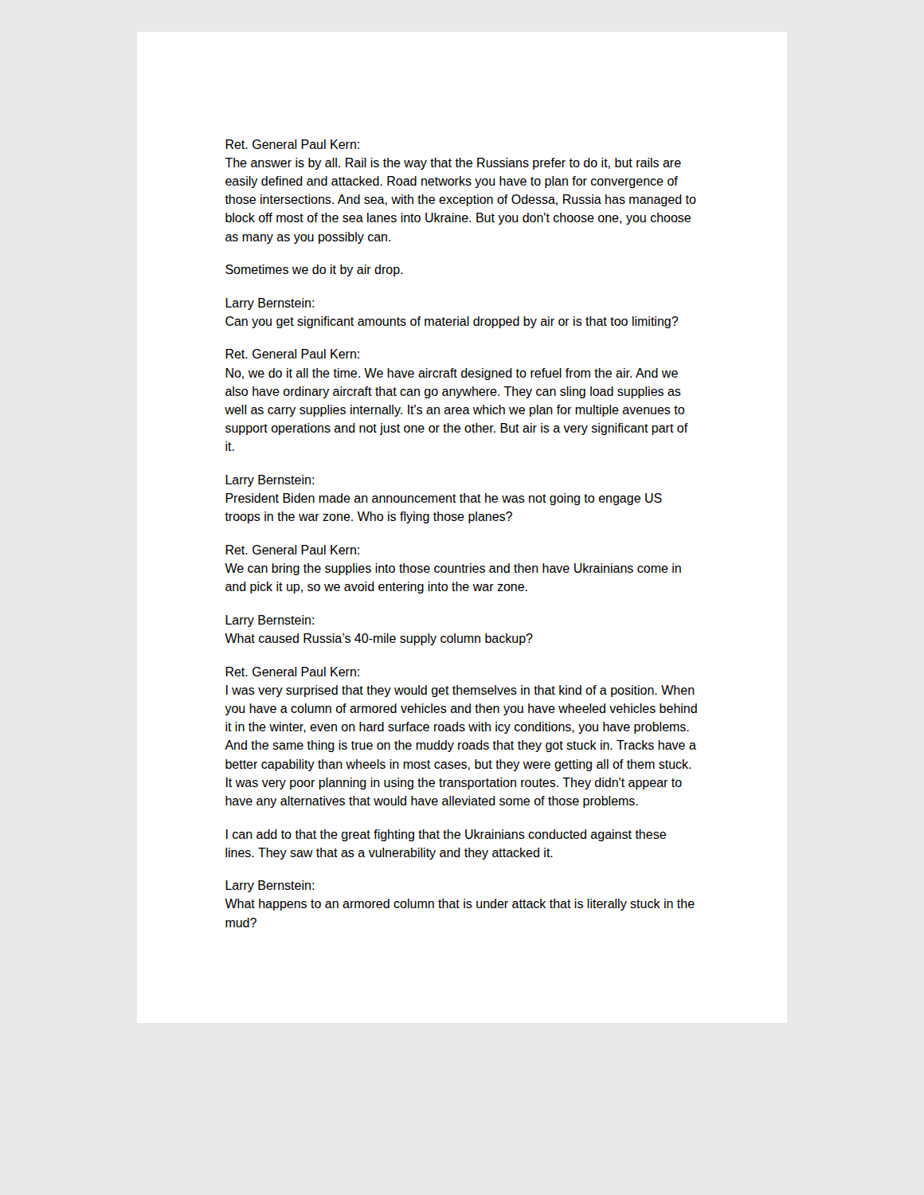Ret. General Paul Kern:
The answer is by all. Rail is the way that the Russians prefer to do it, but rails are easily defined and attacked. Road networks you have to plan for convergence of those intersections. And sea, with the exception of Odessa, Russia has managed to block off most of the sea lanes into Ukraine. But you don't choose one, you choose as many as you possibly can.
Sometimes we do it by air drop.
Larry Bernstein:
Can you get significant amounts of material dropped by air or is that too limiting?
Ret. General Paul Kern:
No, we do it all the time. We have aircraft designed to refuel from the air. And we also have ordinary aircraft that can go anywhere. They can sling load supplies as well as carry supplies internally. It's an area which we plan for multiple avenues to support operations and not just one or the other. But air is a very significant part of it.
Larry Bernstein:
President Biden made an announcement that he was not going to engage US troops in the war zone. Who is flying those planes?
Ret. General Paul Kern:
We can bring the supplies into those countries and then have Ukrainians come in and pick it up, so we avoid entering into the war zone.
Larry Bernstein:
What caused Russia’s 40-mile supply column backup?
Ret. General Paul Kern:
I was very surprised that they would get themselves in that kind of a position. When you have a column of armored vehicles and then you have wheeled vehicles behind it in the winter, even on hard surface roads with icy conditions, you have problems. And the same thing is true on the muddy roads that they got stuck in. Tracks have a better capability than wheels in most cases, but they were getting all of them stuck. It was very poor planning in using the transportation routes. They didn't appear to have any alternatives that would have alleviated some of those problems.
I can add to that the great fighting that the Ukrainians conducted against these lines. They saw that as a vulnerability and they attacked it.
Larry Bernstein:
What happens to an armored column that is under attack that is literally stuck in the mud?